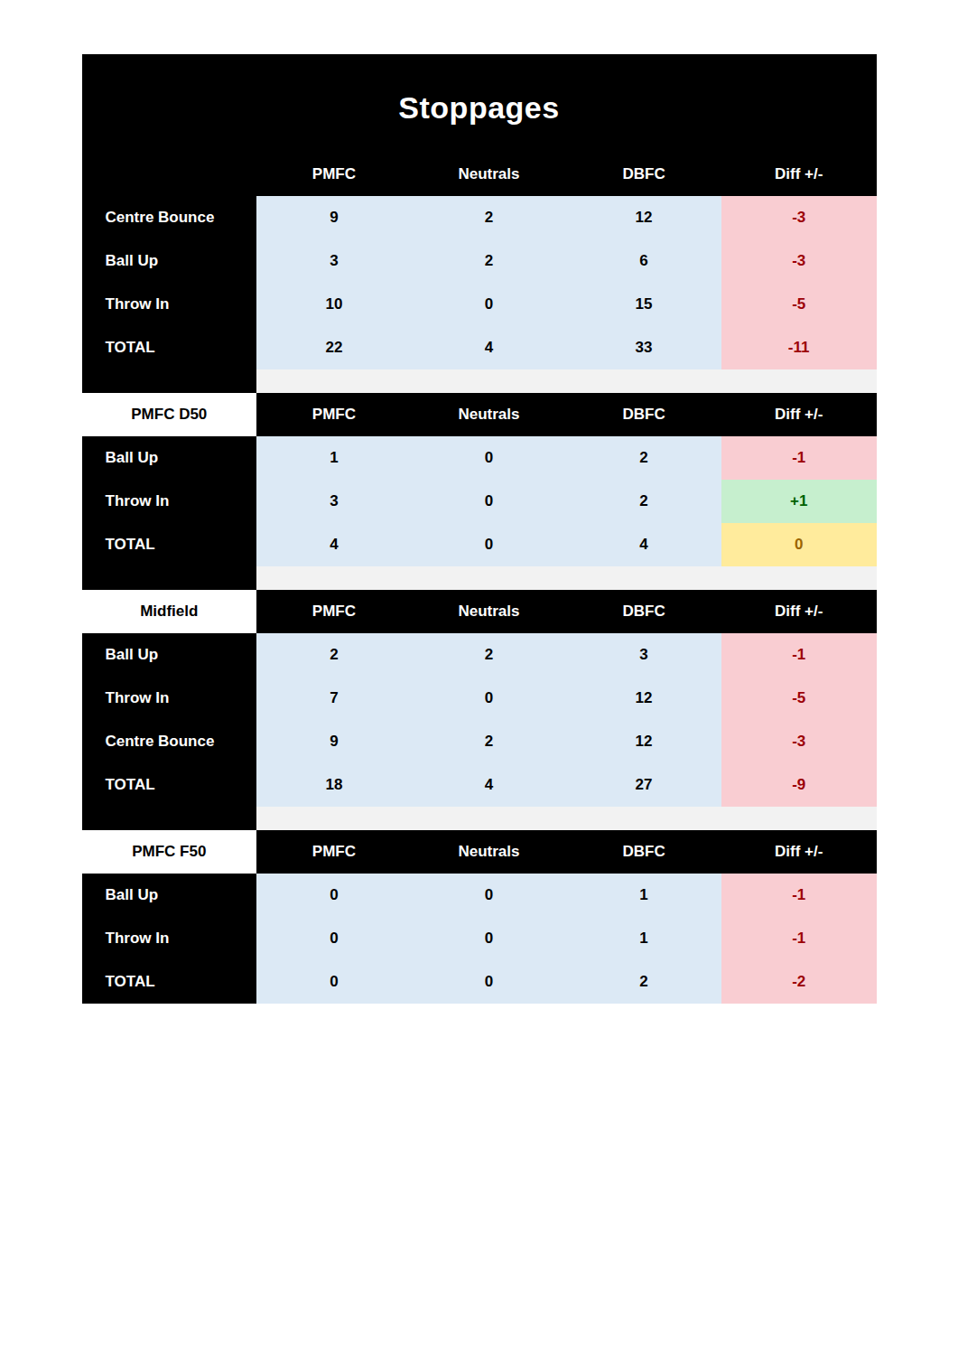Stoppages
| | PMFC | Neutrals | DBFC | Diff +/- |
| --- | --- | --- | --- | --- |
| Centre Bounce | 9 | 2 | 12 | -3 |
| Ball Up | 3 | 2 | 6 | -3 |
| Throw In | 10 | 0 | 15 | -5 |
| TOTAL | 22 | 4 | 33 | -11 |
| PMFC D50 | PMFC | Neutrals | DBFC | Diff +/- |
| Ball Up | 1 | 0 | 2 | -1 |
| Throw In | 3 | 0 | 2 | +1 |
| TOTAL | 4 | 0 | 4 | 0 |
| Midfield | PMFC | Neutrals | DBFC | Diff +/- |
| Ball Up | 2 | 2 | 3 | -1 |
| Throw In | 7 | 0 | 12 | -5 |
| Centre Bounce | 9 | 2 | 12 | -3 |
| TOTAL | 18 | 4 | 27 | -9 |
| PMFC F50 | PMFC | Neutrals | DBFC | Diff +/- |
| Ball Up | 0 | 0 | 1 | -1 |
| Throw In | 0 | 0 | 1 | -1 |
| TOTAL | 0 | 0 | 2 | -2 |